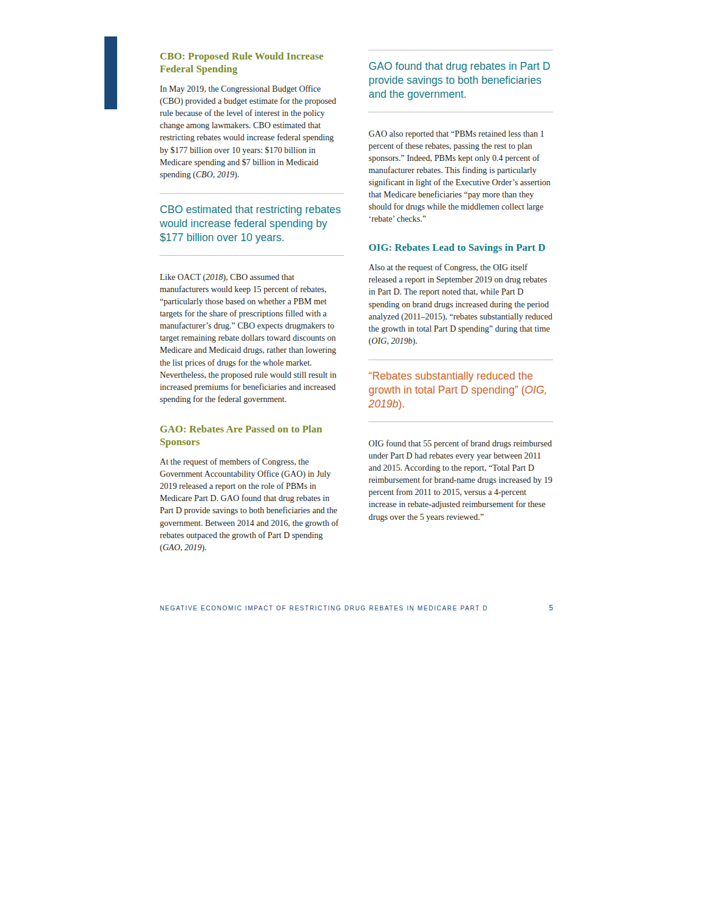CBO: Proposed Rule Would Increase Federal Spending
In May 2019, the Congressional Budget Office (CBO) provided a budget estimate for the proposed rule because of the level of interest in the policy change among lawmakers. CBO estimated that restricting rebates would increase federal spending by $177 billion over 10 years: $170 billion in Medicare spending and $7 billion in Medicaid spending (CBO, 2019).
CBO estimated that restricting rebates would increase federal spending by $177 billion over 10 years.
Like OACT (2018), CBO assumed that manufacturers would keep 15 percent of rebates, “particularly those based on whether a PBM met targets for the share of prescriptions filled with a manufacturer’s drug.” CBO expects drugmakers to target remaining rebate dollars toward discounts on Medicare and Medicaid drugs, rather than lowering the list prices of drugs for the whole market. Nevertheless, the proposed rule would still result in increased premiums for beneficiaries and increased spending for the federal government.
GAO: Rebates Are Passed on to Plan Sponsors
At the request of members of Congress, the Government Accountability Office (GAO) in July 2019 released a report on the role of PBMs in Medicare Part D. GAO found that drug rebates in Part D provide savings to both beneficiaries and the government. Between 2014 and 2016, the growth of rebates outpaced the growth of Part D spending (GAO, 2019).
GAO found that drug rebates in Part D provide savings to both beneficiaries and the government.
GAO also reported that “PBMs retained less than 1 percent of these rebates, passing the rest to plan sponsors.” Indeed, PBMs kept only 0.4 percent of manufacturer rebates. This finding is particularly significant in light of the Executive Order’s assertion that Medicare beneficiaries “pay more than they should for drugs while the middlemen collect large ‘rebate’ checks.”
OIG: Rebates Lead to Savings in Part D
Also at the request of Congress, the OIG itself released a report in September 2019 on drug rebates in Part D. The report noted that, while Part D spending on brand drugs increased during the period analyzed (2011–2015), “rebates substantially reduced the growth in total Part D spending” during that time (OIG, 2019b).
“Rebates substantially reduced the growth in total Part D spending” (OIG, 2019b).
OIG found that 55 percent of brand drugs reimbursed under Part D had rebates every year between 2011 and 2015. According to the report, “Total Part D reimbursement for brand-name drugs increased by 19 percent from 2011 to 2015, versus a 4-percent increase in rebate-adjusted reimbursement for these drugs over the 5 years reviewed.”
Negative Economic Impact of Restricting Drug Rebates in Medicare Part D 5